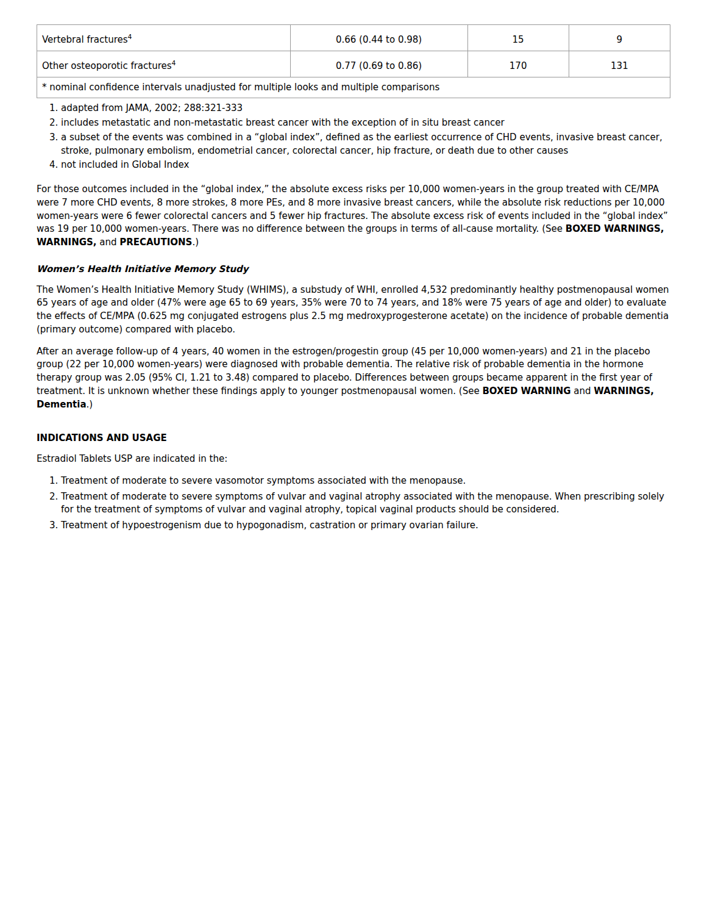| Vertebral fractures 4 | 0.66 (0.44 to 0.98) | 15 | 9 |
| Other osteoporotic fractures 4 | 0.77 (0.69 to 0.86) | 170 | 131 |
| * nominal confidence intervals unadjusted for multiple looks and multiple comparisons |
adapted from JAMA, 2002; 288:321-333
includes metastatic and non-metastatic breast cancer with the exception of in situ breast cancer
a subset of the events was combined in a “global index”, defined as the earliest occurrence of CHD events, invasive breast cancer, stroke, pulmonary embolism, endometrial cancer, colorectal cancer, hip fracture, or death due to other causes
not included in Global Index
For those outcomes included in the “global index,” the absolute excess risks per 10,000 women-years in the group treated with CE/MPA were 7 more CHD events, 8 more strokes, 8 more PEs, and 8 more invasive breast cancers, while the absolute risk reductions per 10,000 women-years were 6 fewer colorectal cancers and 5 fewer hip fractures. The absolute excess risk of events included in the “global index” was 19 per 10,000 women-years. There was no difference between the groups in terms of all-cause mortality. (See BOXED WARNINGS, WARNINGS, and PRECAUTIONS.)
Women’s Health Initiative Memory Study
The Women’s Health Initiative Memory Study (WHIMS), a substudy of WHI, enrolled 4,532 predominantly healthy postmenopausal women 65 years of age and older (47% were age 65 to 69 years, 35% were 70 to 74 years, and 18% were 75 years of age and older) to evaluate the effects of CE/MPA (0.625 mg conjugated estrogens plus 2.5 mg medroxyprogesterone acetate) on the incidence of probable dementia (primary outcome) compared with placebo.
After an average follow-up of 4 years, 40 women in the estrogen/progestin group (45 per 10,000 women-years) and 21 in the placebo group (22 per 10,000 women-years) were diagnosed with probable dementia. The relative risk of probable dementia in the hormone therapy group was 2.05 (95% CI, 1.21 to 3.48) compared to placebo. Differences between groups became apparent in the first year of treatment. It is unknown whether these findings apply to younger postmenopausal women. (See BOXED WARNING and WARNINGS, Dementia.)
INDICATIONS AND USAGE
Estradiol Tablets USP are indicated in the:
Treatment of moderate to severe vasomotor symptoms associated with the menopause.
Treatment of moderate to severe symptoms of vulvar and vaginal atrophy associated with the menopause. When prescribing solely for the treatment of symptoms of vulvar and vaginal atrophy, topical vaginal products should be considered.
Treatment of hypoestrogenism due to hypogonadism, castration or primary ovarian failure.